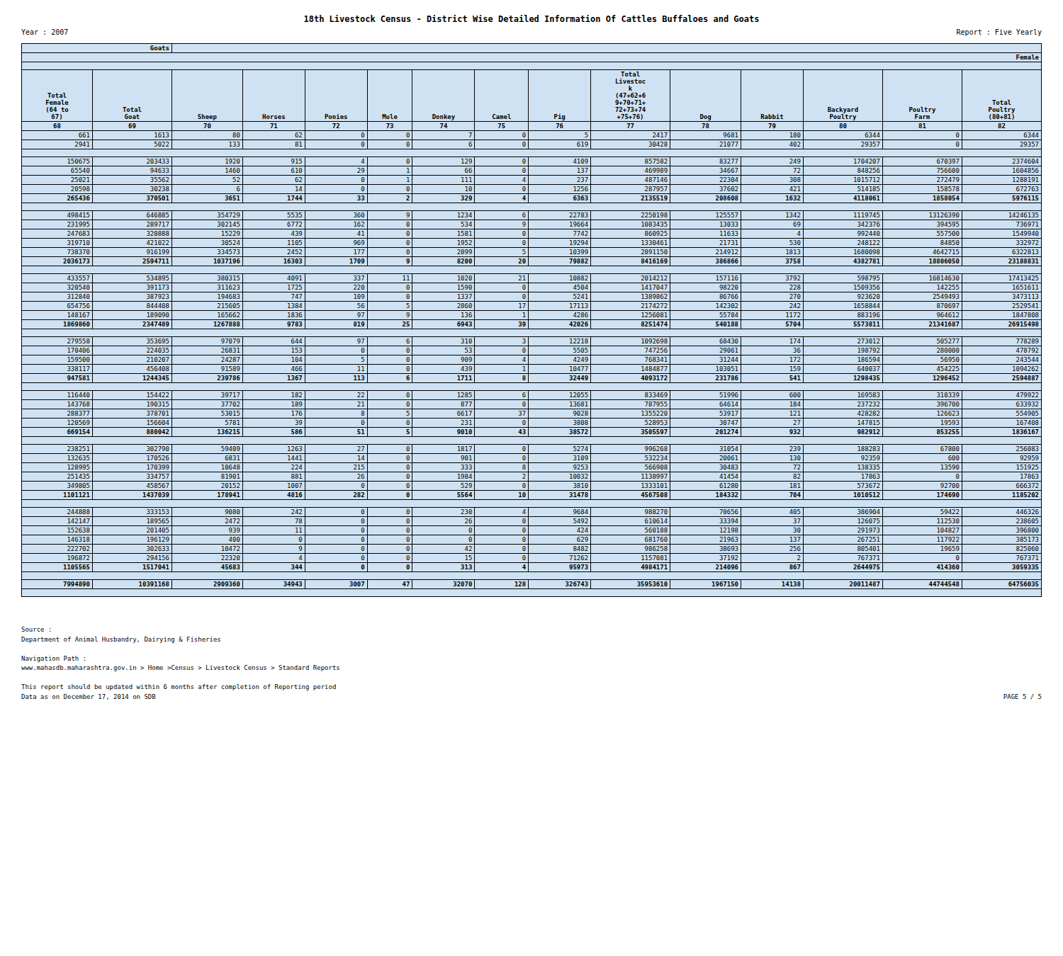18th Livestock Census - District Wise Detailed Information Of Cattles Buffaloes and Goats
Year : 2007
Report : Five Yearly
| Goats | |
| Female |
| Total Female (64 to 67) | Total Goat | Sheep | Horses | Ponies | Mule | Donkey | Camel | Pig | Total Livestoc k (47+62+6 9+70+71+ 72+73+74 +75+76) | Dog | Rabbit | Backyard Poultry | Poultry Farm | Total Poultry (80+81) |
| 68 | 69 | 70 | 71 | 72 | 73 | 74 | 75 | 76 | 77 | 78 | 79 | 80 | 81 | 82 |
| 661 | 1613 | 80 | 62 | 0 | 0 | 7 | 0 | 5 | 2417 | 9681 | 180 | 6344 | 0 | 6344 |
| 2941 | 5022 | 133 | 81 | 0 | 0 | 6 | 0 | 619 | 30428 | 21077 | 402 | 29357 | 0 | 29357 |
| 150675 | 203433 | 1920 | 915 | 4 | 0 | 129 | 0 | 4109 | 857582 | 83277 | 249 | 1704207 | 670397 | 2374604 |
| 65540 | 94633 | 1460 | 610 | 29 | 1 | 66 | 0 | 137 | 469989 | 34667 | 72 | 848256 | 756600 | 1604856 |
| 25021 | 35562 | 52 | 62 | 0 | 1 | 111 | 4 | 237 | 487146 | 22304 | 308 | 1015712 | 272479 | 1288191 |
| 20598 | 30238 | 6 | 14 | 0 | 0 | 10 | 0 | 1256 | 287957 | 37602 | 421 | 514185 | 158578 | 672763 |
| 265436 | 370501 | 3651 | 1744 | 33 | 2 | 329 | 4 | 6363 | 2135519 | 208608 | 1632 | 4118061 | 1858054 | 5976115 |
| 498415 | 646885 | 354729 | 5535 | 360 | 9 | 1234 | 6 | 22783 | 2250198 | 125557 | 1342 | 1119745 | 13126390 | 14246135 |
| 231995 | 289717 | 302145 | 6772 | 162 | 0 | 534 | 9 | 19664 | 1083435 | 13033 | 69 | 342376 | 394595 | 736971 |
| 247683 | 320888 | 15229 | 439 | 41 | 0 | 1581 | 0 | 7742 | 860925 | 11633 | 4 | 992440 | 557500 | 1549940 |
| 319710 | 421022 | 30524 | 1105 | 969 | 0 | 1952 | 0 | 19294 | 1330461 | 21731 | 530 | 248122 | 84850 | 332972 |
| 738370 | 916199 | 334573 | 2452 | 177 | 0 | 2899 | 5 | 10399 | 2891150 | 214912 | 1813 | 1680098 | 4642715 | 6322813 |
| 2036173 | 2594711 | 1037196 | 16303 | 1709 | 9 | 8200 | 20 | 79882 | 8416169 | 386866 | 3758 | 4382781 | 18806050 | 23188831 |
| 433557 | 534895 | 380315 | 4091 | 337 | 11 | 1020 | 21 | 10882 | 2014212 | 157116 | 3792 | 598795 | 16814630 | 17413425 |
| 320540 | 391173 | 311623 | 1725 | 220 | 0 | 1590 | 0 | 4504 | 1417047 | 98220 | 228 | 1509356 | 142255 | 1651611 |
| 312840 | 387923 | 194683 | 747 | 109 | 0 | 1337 | 0 | 5241 | 1389862 | 86766 | 270 | 923620 | 2549493 | 3473113 |
| 654756 | 844408 | 215605 | 1384 | 56 | 5 | 2860 | 17 | 17113 | 2174272 | 142302 | 242 | 1658844 | 870697 | 2529541 |
| 148167 | 189090 | 165662 | 1836 | 97 | 9 | 136 | 1 | 4286 | 1256081 | 55784 | 1172 | 883196 | 964612 | 1847808 |
| 1869860 | 2347489 | 1267888 | 9783 | 819 | 25 | 6943 | 39 | 42026 | 8251474 | 540188 | 5704 | 5573811 | 21341687 | 26915498 |
| 279558 | 353695 | 97079 | 644 | 97 | 6 | 310 | 3 | 12218 | 1092698 | 68430 | 174 | 273012 | 505277 | 778289 |
| 170406 | 224035 | 26831 | 153 | 0 | 0 | 53 | 0 | 5505 | 747256 | 29061 | 36 | 198792 | 280000 | 478792 |
| 159500 | 210207 | 24287 | 104 | 5 | 0 | 909 | 4 | 4249 | 768341 | 31244 | 172 | 186594 | 56950 | 243544 |
| 338117 | 456408 | 91589 | 466 | 11 | 0 | 439 | 1 | 10477 | 1484877 | 103051 | 159 | 640037 | 454225 | 1094262 |
| 947581 | 1244345 | 239786 | 1367 | 113 | 6 | 1711 | 8 | 32449 | 4093172 | 231786 | 541 | 1298435 | 1296452 | 2594887 |
| 116440 | 154422 | 39717 | 182 | 22 | 0 | 1285 | 6 | 12055 | 833469 | 51996 | 600 | 169583 | 310339 | 479922 |
| 143768 | 190315 | 37702 | 189 | 21 | 0 | 877 | 0 | 13681 | 787955 | 64614 | 184 | 237232 | 396700 | 633932 |
| 288377 | 378701 | 53015 | 176 | 8 | 5 | 6617 | 37 | 9028 | 1355220 | 53917 | 121 | 428282 | 126623 | 554905 |
| 120569 | 156604 | 5781 | 39 | 0 | 0 | 231 | 0 | 3808 | 528953 | 30747 | 27 | 147815 | 19593 | 167408 |
| 669154 | 880042 | 136215 | 586 | 51 | 5 | 9010 | 43 | 38572 | 3505597 | 201274 | 932 | 982912 | 853255 | 1836167 |
| 238251 | 302790 | 59409 | 1263 | 27 | 0 | 1817 | 0 | 5274 | 996268 | 31054 | 239 | 188283 | 67800 | 256083 |
| 132635 | 170526 | 6831 | 1441 | 14 | 0 | 901 | 0 | 3109 | 532234 | 20061 | 130 | 92359 | 600 | 92959 |
| 128995 | 170399 | 10648 | 224 | 215 | 0 | 333 | 8 | 9253 | 566908 | 30483 | 72 | 138335 | 13590 | 151925 |
| 251435 | 334757 | 81901 | 881 | 26 | 0 | 1984 | 2 | 10032 | 1138997 | 41454 | 82 | 17863 | 0 | 17863 |
| 349805 | 458567 | 20152 | 1007 | 0 | 0 | 529 | 0 | 3810 | 1333101 | 61280 | 181 | 573672 | 92700 | 666372 |
| 1101121 | 1437039 | 178941 | 4816 | 282 | 0 | 5564 | 10 | 31478 | 4567508 | 184332 | 704 | 1010512 | 174690 | 1185202 |
| 244888 | 333153 | 9080 | 242 | 0 | 0 | 230 | 4 | 9684 | 988270 | 70656 | 405 | 386904 | 59422 | 446326 |
| 142147 | 189565 | 2472 | 78 | 0 | 0 | 26 | 0 | 5492 | 610614 | 33394 | 37 | 126075 | 112530 | 238605 |
| 152638 | 201405 | 939 | 11 | 0 | 0 | 0 | 0 | 424 | 560188 | 12198 | 30 | 291973 | 104827 | 396800 |
| 146318 | 196129 | 400 | 0 | 0 | 0 | 0 | 0 | 629 | 681760 | 21963 | 137 | 267251 | 117922 | 385173 |
| 222702 | 302633 | 10472 | 9 | 0 | 0 | 42 | 0 | 8482 | 986258 | 38693 | 256 | 805401 | 19659 | 825060 |
| 196872 | 294156 | 22320 | 4 | 0 | 0 | 15 | 0 | 71262 | 1157081 | 37192 | 2 | 767371 | 0 | 767371 |
| 1105565 | 1517041 | 45683 | 344 | 0 | 0 | 313 | 4 | 95973 | 4984171 | 214096 | 867 | 2644975 | 414360 | 3059335 |
| 7994890 | 10391168 | 2909360 | 34943 | 3007 | 47 | 32070 | 128 | 326743 | 35953610 | 1967150 | 14138 | 20011487 | 44744548 | 64756035 |
Source :
Department of Animal Husbandry, Dairying & Fisheries
Navigation Path :
www.mahasdb.maharashtra.gov.in > Home >Census > Livestock Census > Standard Reports
This report should be updated within 6 months after completion of Reporting period
Data as on December 17, 2014 on SDB PAGE 5 / 5